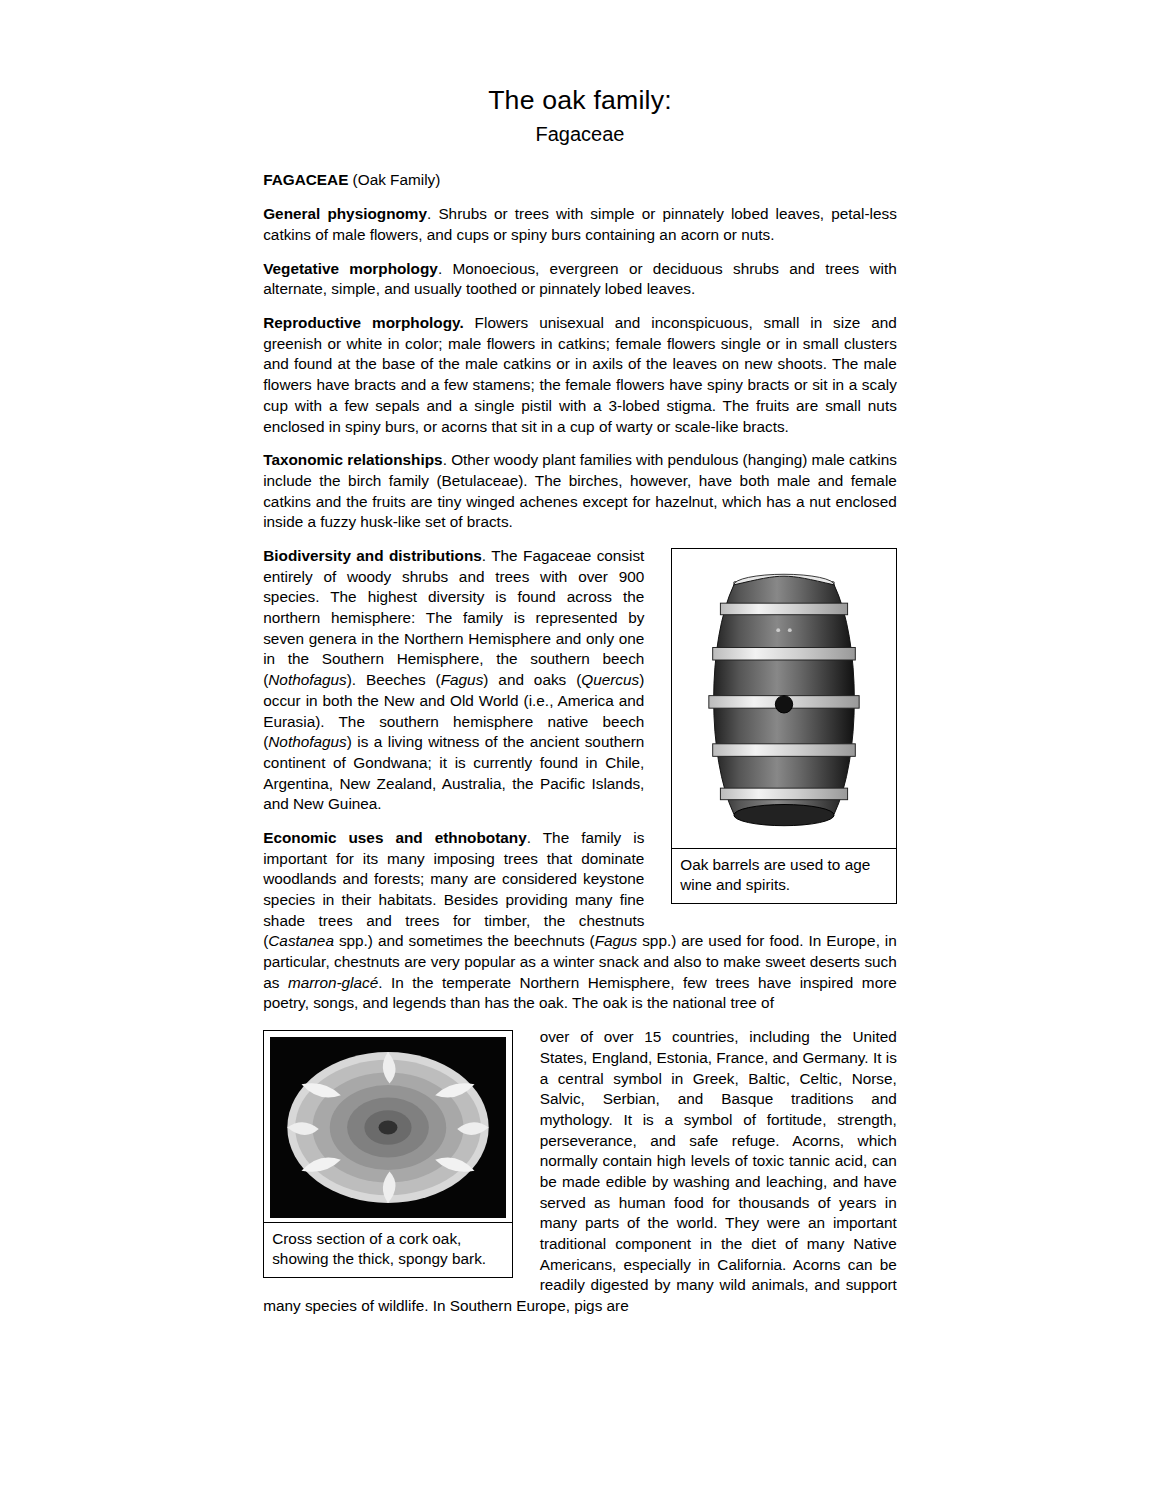The oak family:
Fagaceae
FAGACEAE (Oak Family)
General physiognomy. Shrubs or trees with simple or pinnately lobed leaves, petal-less catkins of male flowers, and cups or spiny burs containing an acorn or nuts.
Vegetative morphology. Monoecious, evergreen or deciduous shrubs and trees with alternate, simple, and usually toothed or pinnately lobed leaves.
Reproductive morphology. Flowers unisexual and inconspicuous, small in size and greenish or white in color; male flowers in catkins; female flowers single or in small clusters and found at the base of the male catkins or in axils of the leaves on new shoots. The male flowers have bracts and a few stamens; the female flowers have spiny bracts or sit in a scaly cup with a few sepals and a single pistil with a 3-lobed stigma. The fruits are small nuts enclosed in spiny burs, or acorns that sit in a cup of warty or scale-like bracts.
Taxonomic relationships. Other woody plant families with pendulous (hanging) male catkins include the birch family (Betulaceae). The birches, however, have both male and female catkins and the fruits are tiny winged achenes except for hazelnut, which has a nut enclosed inside a fuzzy husk-like set of bracts.
Oak barrels are used to age wine and spirits.
Biodiversity and distributions. The Fagaceae consist entirely of woody shrubs and trees with over 900 species. The highest diversity is found across the northern hemisphere: The family is represented by seven genera in the Northern Hemisphere and only one in the Southern Hemisphere, the southern beech (Nothofagus). Beeches (Fagus) and oaks (Quercus) occur in both the New and Old World (i.e., America and Eurasia). The southern hemisphere native beech (Nothofagus) is a living witness of the ancient southern continent of Gondwana; it is currently found in Chile, Argentina, New Zealand, Australia, the Pacific Islands, and New Guinea.
Economic uses and ethnobotany. The family is important for its many imposing trees that dominate woodlands and forests; many are considered keystone species in their habitats. Besides providing many fine shade trees and trees for timber, the chestnuts (Castanea spp.) and sometimes the beechnuts (Fagus spp.) are used for food. In Europe, in particular, chestnuts are very popular as a winter snack and also to make sweet deserts such as marron-glacé. In the temperate Northern Hemisphere, few trees have inspired more poetry, songs, and legends than has the oak. The oak is the national tree of
Cross section of a cork oak, showing the thick, spongy bark.
over of over 15 countries, including the United States, England, Estonia, France, and Germany. It is a central symbol in Greek, Baltic, Celtic, Norse, Salvic, Serbian, and Basque traditions and mythology. It is a symbol of fortitude, strength, perseverance, and safe refuge. Acorns, which normally contain high levels of toxic tannic acid, can be made edible by washing and leaching, and have served as human food for thousands of years in many parts of the world. They were an important traditional component in the diet of many Native Americans, especially in California. Acorns can be readily digested by many wild animals, and support many species of wildlife. In Southern Europe, pigs are